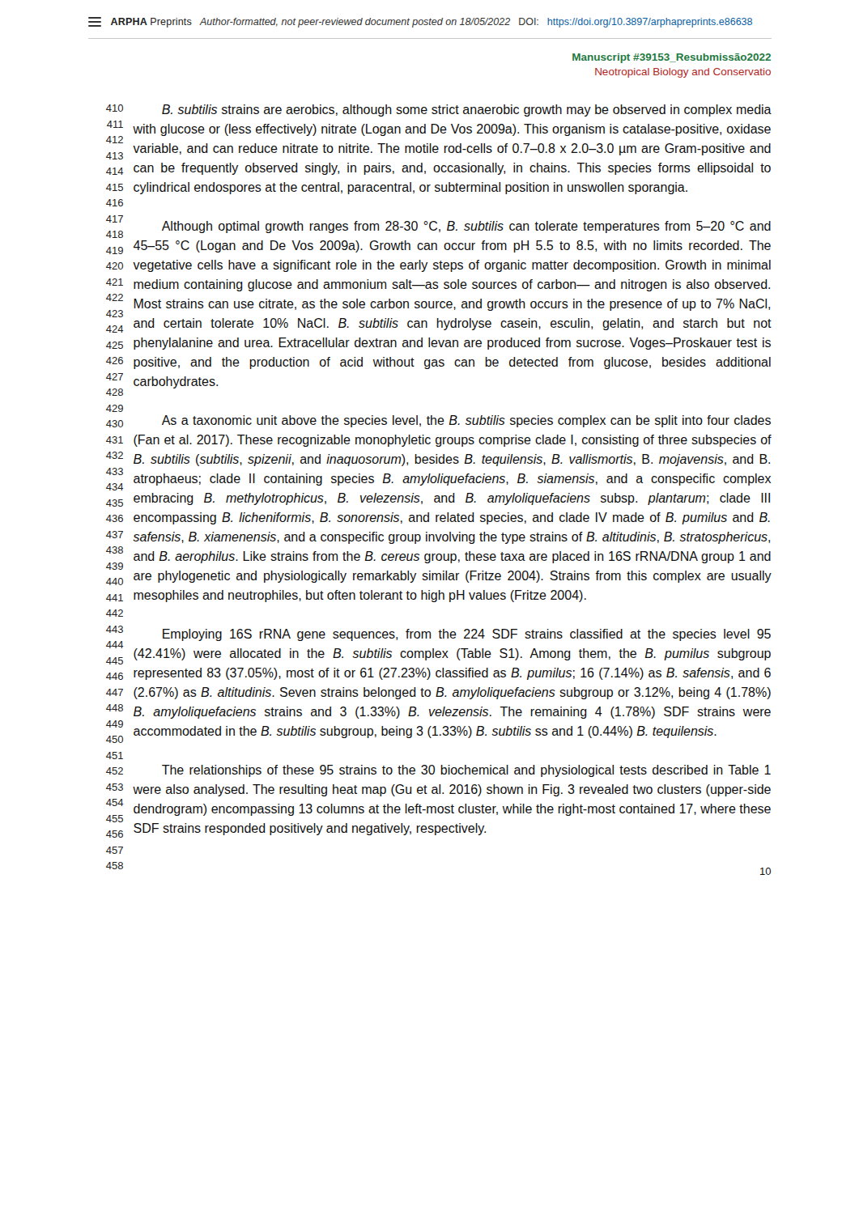ARPHA Preprints Author-formatted, not peer-reviewed document posted on 18/05/2022 DOI: https://doi.org/10.3897/arphapreprints.e86638
Manuscript #39153_Resubmissão2022
Neotropical Biology and Conservatio
410
411
412
413
414
415
416
417
418
419
420
421
422
423
424
425
426
427
428
429
430
431
432
433
434
435
436
437
438
439
440
441
442
443
444
445
446
447
448
449
450
451
452
453
454
455
456
457
458
B. subtilis strains are aerobics, although some strict anaerobic growth may be observed in complex media with glucose or (less effectively) nitrate (Logan and De Vos 2009a). This organism is catalase-positive, oxidase variable, and can reduce nitrate to nitrite. The motile rod-cells of 0.7–0.8 x 2.0–3.0 µm are Gram-positive and can be frequently observed singly, in pairs, and, occasionally, in chains. This species forms ellipsoidal to cylindrical endospores at the central, paracentral, or subterminal position in unswollen sporangia.
Although optimal growth ranges from 28-30 °C, B. subtilis can tolerate temperatures from 5–20 °C and 45–55 °C (Logan and De Vos 2009a). Growth can occur from pH 5.5 to 8.5, with no limits recorded. The vegetative cells have a significant role in the early steps of organic matter decomposition. Growth in minimal medium containing glucose and ammonium salt—as sole sources of carbon— and nitrogen is also observed. Most strains can use citrate, as the sole carbon source, and growth occurs in the presence of up to 7% NaCl, and certain tolerate 10% NaCl. B. subtilis can hydrolyse casein, esculin, gelatin, and starch but not phenylalanine and urea. Extracellular dextran and levan are produced from sucrose. Voges–Proskauer test is positive, and the production of acid without gas can be detected from glucose, besides additional carbohydrates.
As a taxonomic unit above the species level, the B. subtilis species complex can be split into four clades (Fan et al. 2017). These recognizable monophyletic groups comprise clade I, consisting of three subspecies of B. subtilis (subtilis, spizenii, and inaquosorum), besides B. tequilensis, B. vallismortis, B. mojavensis, and B. atrophaeus; clade II containing species B. amyloliquefaciens, B. siamensis, and a conspecific complex embracing B. methylotrophicus, B. velezensis, and B. amyloliquefaciens subsp. plantarum; clade III encompassing B. licheniformis, B. sonorensis, and related species, and clade IV made of B. pumilus and B. safensis, B. xiamenensis, and a conspecific group involving the type strains of B. altitudinis, B. stratosphericus, and B. aerophilus. Like strains from the B. cereus group, these taxa are placed in 16S rRNA/DNA group 1 and are phylogenetic and physiologically remarkably similar (Fritze 2004). Strains from this complex are usually mesophiles and neutrophiles, but often tolerant to high pH values (Fritze 2004).
Employing 16S rRNA gene sequences, from the 224 SDF strains classified at the species level 95 (42.41%) were allocated in the B. subtilis complex (Table S1). Among them, the B. pumilus subgroup represented 83 (37.05%), most of it or 61 (27.23%) classified as B. pumilus; 16 (7.14%) as B. safensis, and 6 (2.67%) as B. altitudinis. Seven strains belonged to B. amyloliquefaciens subgroup or 3.12%, being 4 (1.78%) B. amyloliquefaciens strains and 3 (1.33%) B. velezensis. The remaining 4 (1.78%) SDF strains were accommodated in the B. subtilis subgroup, being 3 (1.33%) B. subtilis ss and 1 (0.44%) B. tequilensis.
The relationships of these 95 strains to the 30 biochemical and physiological tests described in Table 1 were also analysed. The resulting heat map (Gu et al. 2016) shown in Fig. 3 revealed two clusters (upper-side dendrogram) encompassing 13 columns at the left-most cluster, while the right-most contained 17, where these SDF strains responded positively and negatively, respectively.
10